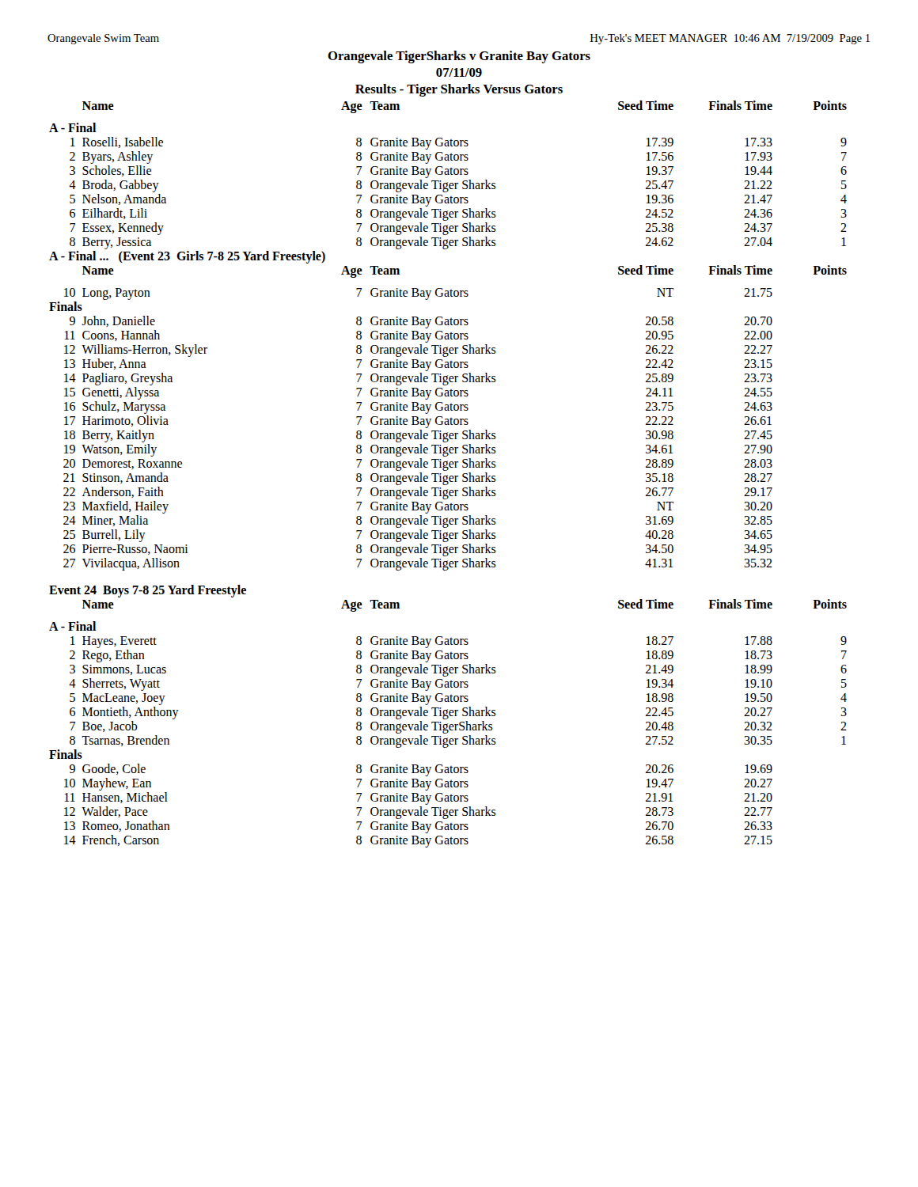Orangevale Swim Team Hy-Tek's MEET MANAGER 10:46 AM 7/19/2009 Page 1
Orangevale TigerSharks v Granite Bay Gators
07/11/09
Results - Tiger Sharks Versus Gators
| | Name | Age | Team | Seed Time | Finals Time | Points |
| --- | --- | --- | --- | --- | --- | --- |
| A - Final |
| 1 | Roselli, Isabelle | 8 | Granite Bay Gators | 17.39 | 17.33 | 9 |
| 2 | Byars, Ashley | 8 | Granite Bay Gators | 17.56 | 17.93 | 7 |
| 3 | Scholes, Ellie | 7 | Granite Bay Gators | 19.37 | 19.44 | 6 |
| 4 | Broda, Gabbey | 8 | Orangevale Tiger Sharks | 25.47 | 21.22 | 5 |
| 5 | Nelson, Amanda | 7 | Granite Bay Gators | 19.36 | 21.47 | 4 |
| 6 | Eilhardt, Lili | 8 | Orangevale Tiger Sharks | 24.52 | 24.36 | 3 |
| 7 | Essex, Kennedy | 7 | Orangevale Tiger Sharks | 25.38 | 24.37 | 2 |
| 8 | Berry, Jessica | 8 | Orangevale Tiger Sharks | 24.62 | 27.04 | 1 |
| A - Final ... (Event 23 Girls 7-8 25 Yard Freestyle) |
| | Name | Age | Team | Seed Time | Finals Time | Points |
| 10 | Long, Payton | 7 | Granite Bay Gators | NT | 21.75 | |
| Finals |
| 9 | John, Danielle | 8 | Granite Bay Gators | 20.58 | 20.70 | |
| 11 | Coons, Hannah | 8 | Granite Bay Gators | 20.95 | 22.00 | |
| 12 | Williams-Herron, Skyler | 8 | Orangevale Tiger Sharks | 26.22 | 22.27 | |
| 13 | Huber, Anna | 7 | Granite Bay Gators | 22.42 | 23.15 | |
| 14 | Pagliaro, Greysha | 7 | Orangevale Tiger Sharks | 25.89 | 23.73 | |
| 15 | Genetti, Alyssa | 7 | Granite Bay Gators | 24.11 | 24.55 | |
| 16 | Schulz, Maryssa | 7 | Granite Bay Gators | 23.75 | 24.63 | |
| 17 | Harimoto, Olivia | 7 | Granite Bay Gators | 22.22 | 26.61 | |
| 18 | Berry, Kaitlyn | 8 | Orangevale Tiger Sharks | 30.98 | 27.45 | |
| 19 | Watson, Emily | 8 | Orangevale Tiger Sharks | 34.61 | 27.90 | |
| 20 | Demorest, Roxanne | 7 | Orangevale Tiger Sharks | 28.89 | 28.03 | |
| 21 | Stinson, Amanda | 8 | Orangevale Tiger Sharks | 35.18 | 28.27 | |
| 22 | Anderson, Faith | 7 | Orangevale Tiger Sharks | 26.77 | 29.17 | |
| 23 | Maxfield, Hailey | 7 | Granite Bay Gators | NT | 30.20 | |
| 24 | Miner, Malia | 8 | Orangevale Tiger Sharks | 31.69 | 32.85 | |
| 25 | Burrell, Lily | 7 | Orangevale Tiger Sharks | 40.28 | 34.65 | |
| 26 | Pierre-Russo, Naomi | 8 | Orangevale Tiger Sharks | 34.50 | 34.95 | |
| 27 | Vivilacqua, Allison | 7 | Orangevale Tiger Sharks | 41.31 | 35.32 | |
| Event 24 Boys 7-8 25 Yard Freestyle |
| | Name | Age | Team | Seed Time | Finals Time | Points |
| A - Final |
| 1 | Hayes, Everett | 8 | Granite Bay Gators | 18.27 | 17.88 | 9 |
| 2 | Rego, Ethan | 8 | Granite Bay Gators | 18.89 | 18.73 | 7 |
| 3 | Simmons, Lucas | 8 | Orangevale Tiger Sharks | 21.49 | 18.99 | 6 |
| 4 | Sherrets, Wyatt | 7 | Granite Bay Gators | 19.34 | 19.10 | 5 |
| 5 | MacLeane, Joey | 8 | Granite Bay Gators | 18.98 | 19.50 | 4 |
| 6 | Montieth, Anthony | 8 | Orangevale Tiger Sharks | 22.45 | 20.27 | 3 |
| 7 | Boe, Jacob | 8 | Orangevale TigerSharks | 20.48 | 20.32 | 2 |
| 8 | Tsarnas, Brenden | 8 | Orangevale Tiger Sharks | 27.52 | 30.35 | 1 |
| Finals |
| 9 | Goode, Cole | 8 | Granite Bay Gators | 20.26 | 19.69 | |
| 10 | Mayhew, Ean | 7 | Granite Bay Gators | 19.47 | 20.27 | |
| 11 | Hansen, Michael | 7 | Granite Bay Gators | 21.91 | 21.20 | |
| 12 | Walder, Pace | 7 | Orangevale Tiger Sharks | 28.73 | 22.77 | |
| 13 | Romeo, Jonathan | 7 | Granite Bay Gators | 26.70 | 26.33 | |
| 14 | French, Carson | 8 | Granite Bay Gators | 26.58 | 27.15 | |